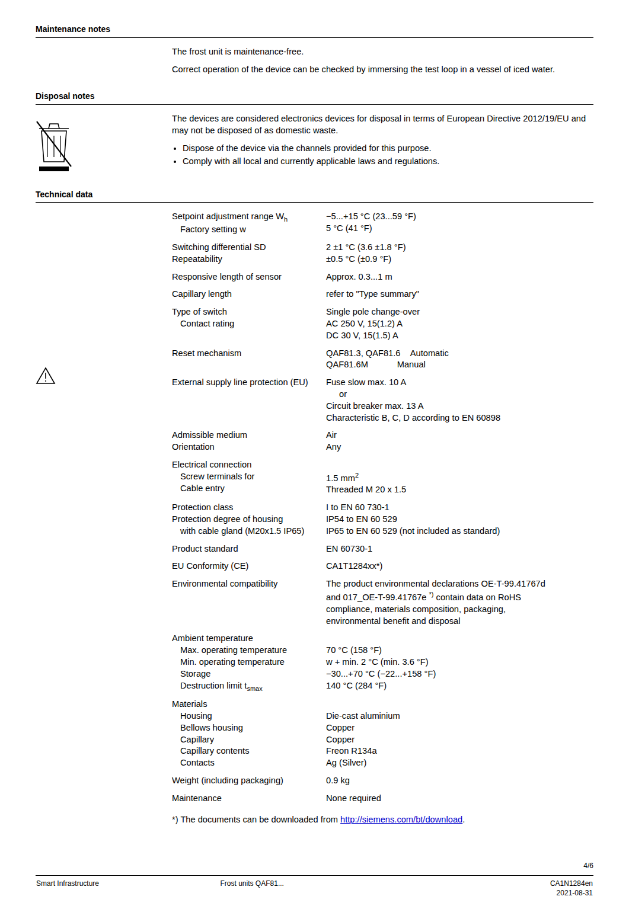Maintenance notes
The frost unit is maintenance-free.
Correct operation of the device can be checked by immersing the test loop in a vessel of iced water.
Disposal notes
The devices are considered electronics devices for disposal in terms of European Directive 2012/19/EU and may not be disposed of as domestic waste.
Dispose of the device via the channels provided for this purpose.
Comply with all local and currently applicable laws and regulations.
Technical data
| Setpoint adjustment range W h Factory setting w | −5...+15 °C (23...59 °F) 5 °C (41 °F) |
| Switching differential SD Repeatability | 2 ±1 °C (3.6 ±1.8 °F) ±0.5 °C (±0.9 °F) |
| Responsive length of sensor | Approx. 0.3...1 m |
| Capillary length | refer to "Type summary" |
| Type of switch Contact rating | Single pole change-over AC 250 V, 15(1.2) A DC 30 V, 15(1.5) A |
| Reset mechanism | QAF81.3, QAF81.6 Automatic QAF81.6M Manual |
| External supply line protection (EU) | Fuse slow max. 10 A or Circuit breaker max. 13 A Characteristic B, C, D according to EN 60898 |
| Admissible medium Orientation | Air Any |
| Electrical connection Screw terminals for Cable entry | 1.5 mm 2 Threaded M 20 x 1.5 |
| Protection class Protection degree of housing with cable gland (M20x1.5 IP65) | I to EN 60 730-1 IP54 to EN 60 529 IP65 to EN 60 529 (not included as standard) |
| Product standard | EN 60730-1 |
| EU Conformity (CE) | CA1T1284xx*) |
| Environmental compatibility | The product environmental declarations OE-T-99.41767d and 017_OE-T-99.41767e *) contain data on RoHS compliance, materials composition, packaging, environmental benefit and disposal |
| Ambient temperature Max. operating temperature Min. operating temperature Storage Destruction limit t smax | 70 °C (158 °F) w + min. 2 °C (min. 3.6 °F) −30...+70 °C (−22...+158 °F) 140 °C (284 °F) |
| Materials Housing Bellows housing Capillary Capillary contents Contacts | Die-cast aluminium Copper Copper Freon R134a Ag (Silver) |
| Weight (including packaging) | 0.9 kg |
| Maintenance | None required |
*) The documents can be downloaded from http://siemens.com/bt/download.
4/6
| Smart Infrastructure | Frost units QAF81... | CA1N1284en 2021-08-31 |